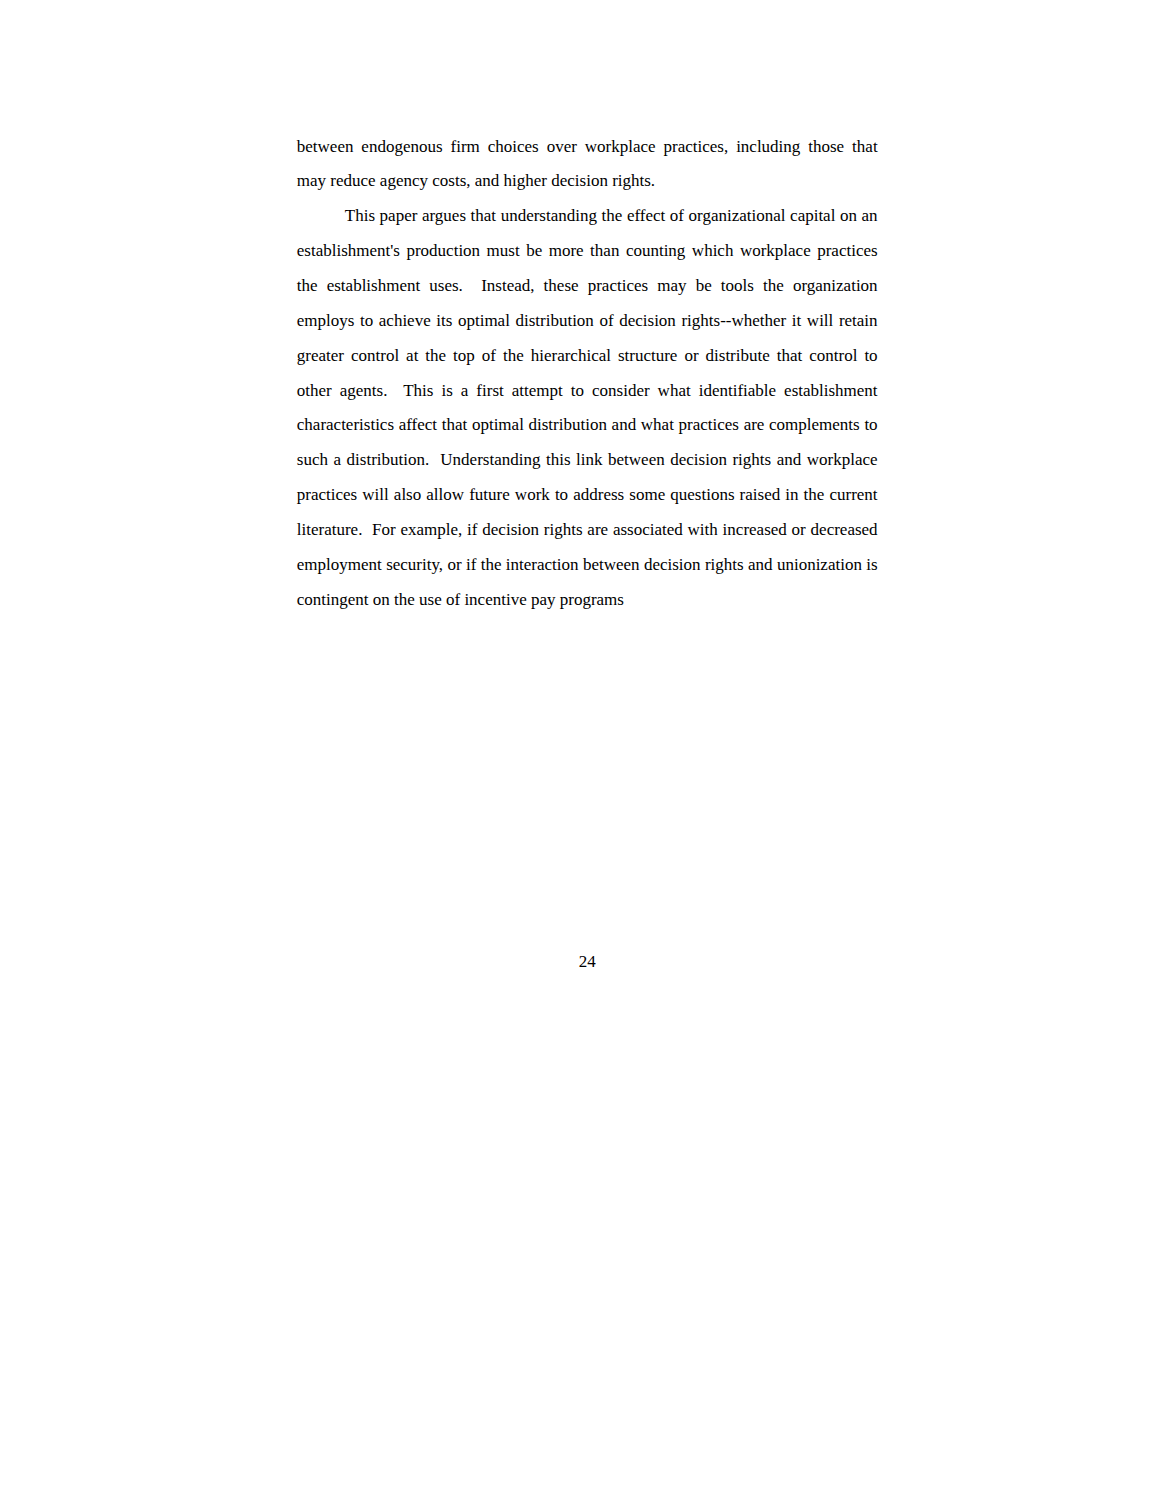between endogenous firm choices over workplace practices, including those that may reduce agency costs, and higher decision rights.
This paper argues that understanding the effect of organizational capital on an establishment's production must be more than counting which workplace practices the establishment uses. Instead, these practices may be tools the organization employs to achieve its optimal distribution of decision rights--whether it will retain greater control at the top of the hierarchical structure or distribute that control to other agents. This is a first attempt to consider what identifiable establishment characteristics affect that optimal distribution and what practices are complements to such a distribution. Understanding this link between decision rights and workplace practices will also allow future work to address some questions raised in the current literature. For example, if decision rights are associated with increased or decreased employment security, or if the interaction between decision rights and unionization is contingent on the use of incentive pay programs
24